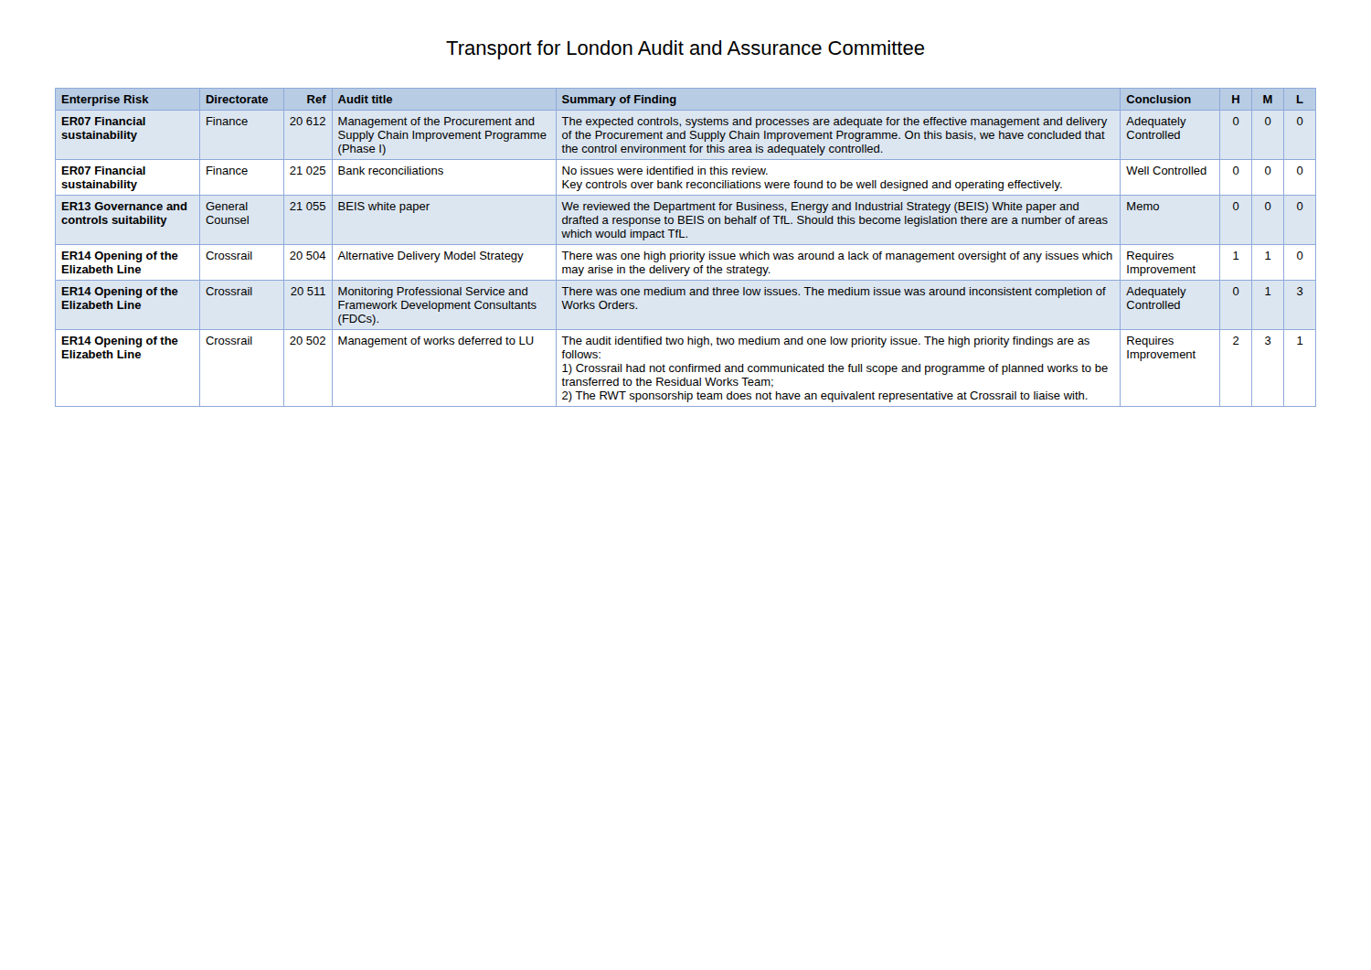Transport for London Audit and Assurance Committee
| Enterprise Risk | Directorate | Ref | Audit title | Summary of Finding | Conclusion | H | M | L |
| --- | --- | --- | --- | --- | --- | --- | --- | --- |
| ER07 Financial sustainability | Finance | 20 612 | Management of the Procurement and Supply Chain Improvement Programme (Phase I) | The expected controls, systems and processes are adequate for the effective management and delivery of the Procurement and Supply Chain Improvement Programme. On this basis, we have concluded that the control environment for this area is adequately controlled. | Adequately Controlled | 0 | 0 | 0 |
| ER07 Financial sustainability | Finance | 21 025 | Bank reconciliations | No issues were identified in this review. Key controls over bank reconciliations were found to be well designed and operating effectively. | Well Controlled | 0 | 0 | 0 |
| ER13 Governance and controls suitability | General Counsel | 21 055 | BEIS white paper | We reviewed the Department for Business, Energy and Industrial Strategy (BEIS) White paper and drafted a response to BEIS on behalf of TfL. Should this become legislation there are a number of areas which would impact TfL. | Memo | 0 | 0 | 0 |
| ER14 Opening of the Elizabeth Line | Crossrail | 20 504 | Alternative Delivery Model Strategy | There was one high priority issue which was around a lack of management oversight of any issues which may arise in the delivery of the strategy. | Requires Improvement | 1 | 1 | 0 |
| ER14 Opening of the Elizabeth Line | Crossrail | 20 511 | Monitoring Professional Service and Framework Development Consultants (FDCs). | There was one medium and three low issues. The medium issue was around inconsistent completion of Works Orders. | Adequately Controlled | 0 | 1 | 3 |
| ER14 Opening of the Elizabeth Line | Crossrail | 20 502 | Management of works deferred to LU | The audit identified two high, two medium and one low priority issue. The high priority findings are as follows: 1) Crossrail had not confirmed and communicated the full scope and programme of planned works to be transferred to the Residual Works Team; 2) The RWT sponsorship team does not have an equivalent representative at Crossrail to liaise with. | Requires Improvement | 2 | 3 | 1 |